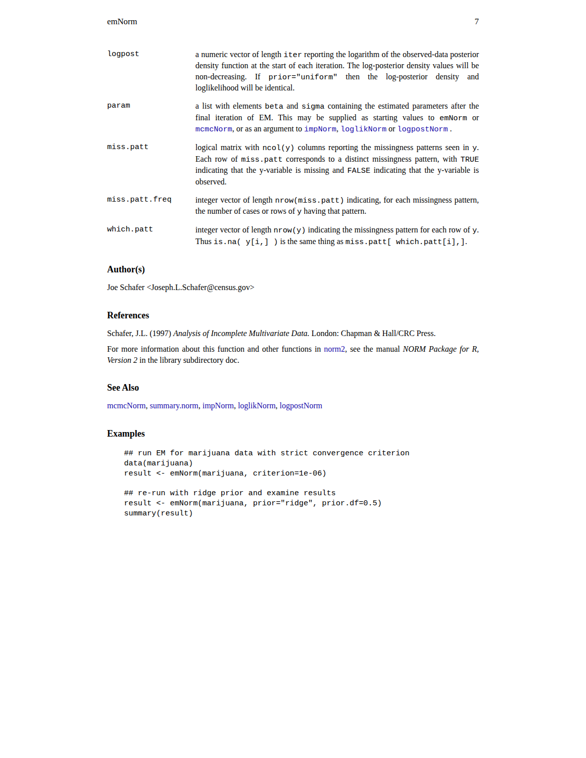emNorm 7
logpost
a numeric vector of length iter reporting the logarithm of the observed-data posterior density function at the start of each iteration. The log-posterior density values will be non-decreasing. If prior="uniform" then the log-posterior density and loglikelihood will be identical.
param
a list with elements beta and sigma containing the estimated parameters after the final iteration of EM. This may be supplied as starting values to emNorm or mcmcNorm, or as an argument to impNorm, loglikNorm or logpostNorm .
miss.patt
logical matrix with ncol(y) columns reporting the missingness patterns seen in y. Each row of miss.patt corresponds to a distinct missingness pattern, with TRUE indicating that the y-variable is missing and FALSE indicating that the y-variable is observed.
miss.patt.freq
integer vector of length nrow(miss.patt) indicating, for each missingness pattern, the number of cases or rows of y having that pattern.
which.patt
integer vector of length nrow(y) indicating the missingness pattern for each row of y. Thus is.na( y[i,] ) is the same thing as miss.patt[ which.patt[i],].
Author(s)
Joe Schafer <Joseph.L.Schafer@census.gov>
References
Schafer, J.L. (1997) Analysis of Incomplete Multivariate Data. London: Chapman & Hall/CRC Press.
For more information about this function and other functions in norm2, see the manual NORM Package for R, Version 2 in the library subdirectory doc.
See Also
mcmcNorm, summary.norm, impNorm, loglikNorm, logpostNorm
Examples
## run EM for marijuana data with strict convergence criterion
data(marijuana)
result <- emNorm(marijuana, criterion=1e-06)

## re-run with ridge prior and examine results
result <- emNorm(marijuana, prior="ridge", prior.df=0.5)
summary(result)